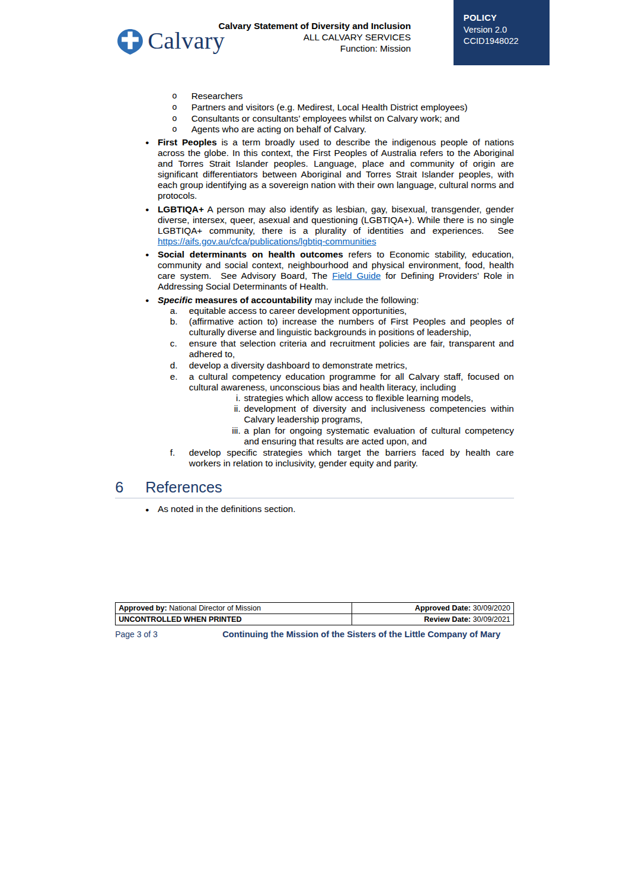Calvary
Calvary Statement of Diversity and Inclusion
ALL CALVARY SERVICES
Function: Mission
POLICY
Version 2.0
CCID1948022
Researchers
Partners and visitors (e.g. Medirest, Local Health District employees)
Consultants or consultants’ employees whilst on Calvary work; and
Agents who are acting on behalf of Calvary.
First Peoples is a term broadly used to describe the indigenous people of nations across the globe. In this context, the First Peoples of Australia refers to the Aboriginal and Torres Strait Islander peoples. Language, place and community of origin are significant differentiators between Aboriginal and Torres Strait Islander peoples, with each group identifying as a sovereign nation with their own language, cultural norms and protocols.
LGBTIQA+ A person may also identify as lesbian, gay, bisexual, transgender, gender diverse, intersex, queer, asexual and questioning (LGBTIQA+). While there is no single LGBTIQA+ community, there is a plurality of identities and experiences. See https://aifs.gov.au/cfca/publications/lgbtiq-communities
Social determinants on health outcomes refers to Economic stability, education, community and social context, neighbourhood and physical environment, food, health care system. See Advisory Board, The Field Guide for Defining Providers’ Role in Addressing Social Determinants of Health.
Specific measures of accountability may include the following:
equitable access to career development opportunities,
(affirmative action to) increase the numbers of First Peoples and peoples of culturally diverse and linguistic backgrounds in positions of leadership,
ensure that selection criteria and recruitment policies are fair, transparent and adhered to,
develop a diversity dashboard to demonstrate metrics,
a cultural competency education programme for all Calvary staff, focused on cultural awareness, unconscious bias and health literacy, including
strategies which allow access to flexible learning models,
development of diversity and inclusiveness competencies within Calvary leadership programs,
a plan for ongoing systematic evaluation of cultural competency and ensuring that results are acted upon, and
develop specific strategies which target the barriers faced by health care workers in relation to inclusivity, gender equity and parity.
6 References
As noted in the definitions section.
| Approved by: National Director of Mission | Approved Date: 30/09/2020 |
| UNCONTROLLED WHEN PRINTED | Review Date: 30/09/2021 |
Page 3 of 3 Continuing the Mission of the Sisters of the Little Company of Mary